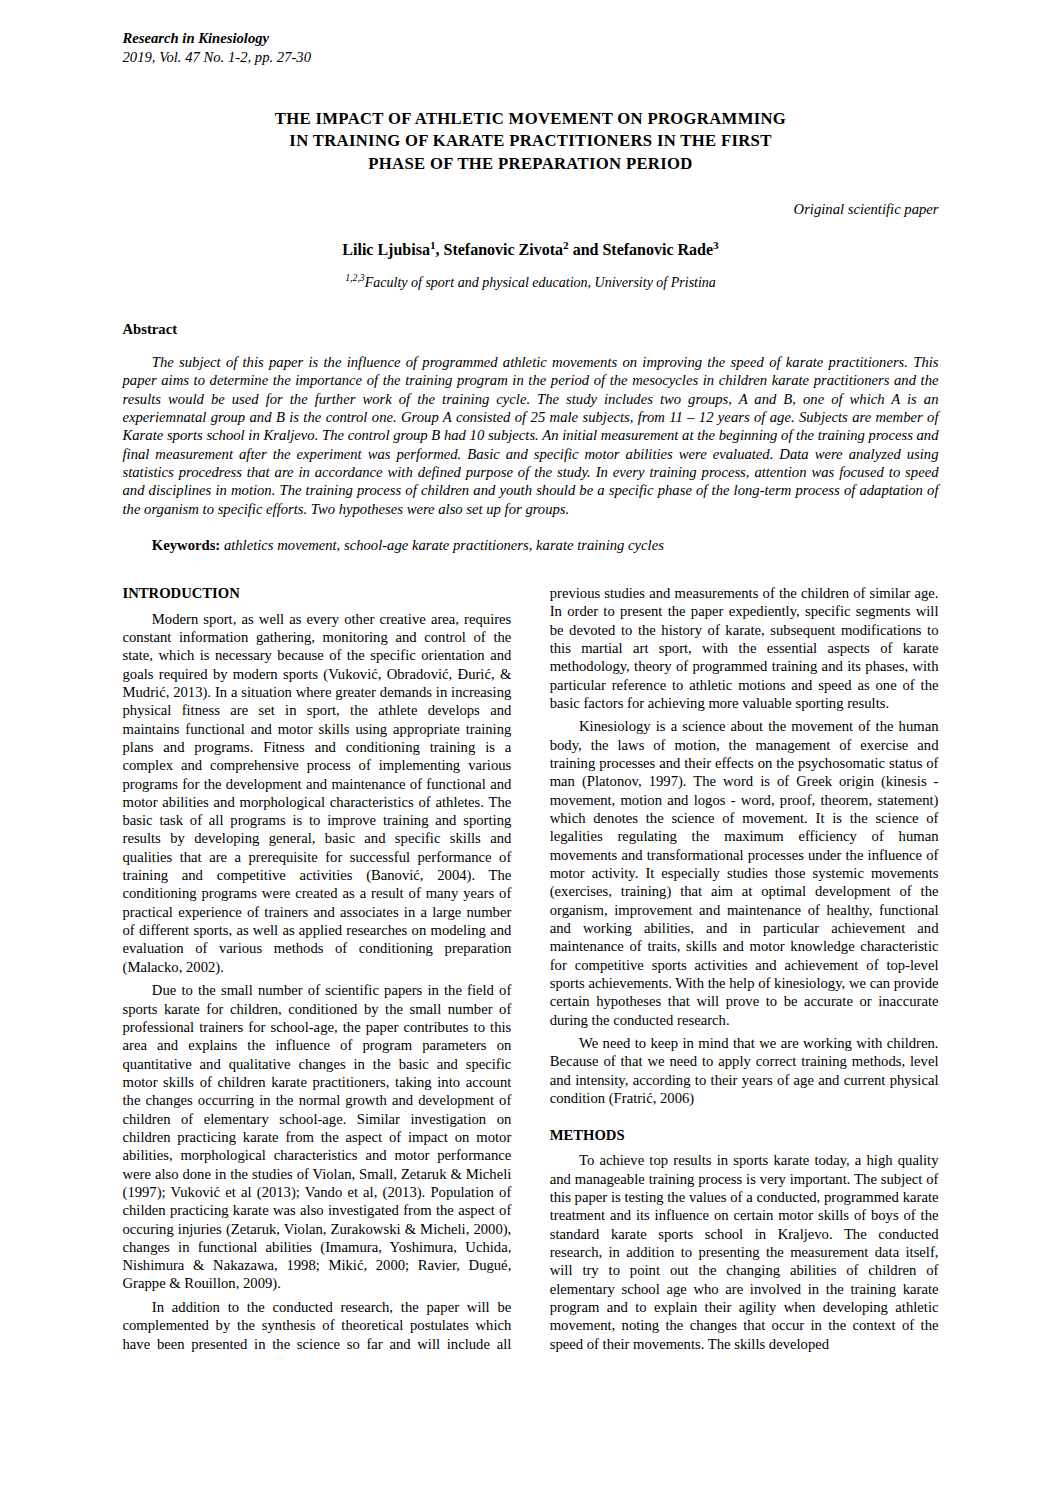Research in Kinesiology 2019, Vol. 47 No. 1-2, pp. 27-30
The Impact of Athletic Movement on Programming
in Training of Karate Practitioners in the First
Phase of the Preparation Period
Original scientific paper
Lilic Ljubisa1, Stefanovic Zivota2 and Stefanovic Rade3
1,2,3Faculty of sport and physical education, University of Pristina
Abstract
The subject of this paper is the influence of programmed athletic movements on improving the speed of karate practitioners. This paper aims to determine the importance of the training program in the period of the mesocycles in children karate practitioners and the results would be used for the further work of the training cycle. The study includes two groups, A and B, one of which A is an experiemnatal group and B is the control one. Group A consisted of 25 male subjects, from 11 – 12 years of age. Subjects are member of Karate sports school in Kraljevo. The control group B had 10 subjects. An initial measurement at the beginning of the training process and final measurement after the experiment was performed. Basic and specific motor abilities were evaluated. Data were analyzed using statistics procedress that are in accordance with defined purpose of the study. In every training process, attention was focused to speed and disciplines in motion. The training process of children and youth should be a specific phase of the long-term process of adaptation of the organism to specific efforts. Two hypotheses were also set up for groups.
Keywords: athletics movement, school-age karate practitioners, karate training cycles
Introduction
Modern sport, as well as every other creative area, requires constant information gathering, monitoring and control of the state, which is necessary because of the specific orientation and goals required by modern sports (Vuković, Obradović, Đurić, & Mudrić, 2013). In a situation where greater demands in increasing physical fitness are set in sport, the athlete develops and maintains functional and motor skills using appropriate training plans and programs. Fitness and conditioning training is a complex and comprehensive process of implementing various programs for the development and maintenance of functional and motor abilities and morphological characteristics of athletes. The basic task of all programs is to improve training and sporting results by developing general, basic and specific skills and qualities that are a prerequisite for successful performance of training and competitive activities (Banović, 2004). The conditioning programs were created as a result of many years of practical experience of trainers and associates in a large number of different sports, as well as applied researches on modeling and evaluation of various methods of conditioning preparation (Malacko, 2002).
Due to the small number of scientific papers in the field of sports karate for children, conditioned by the small number of professional trainers for school-age, the paper contributes to this area and explains the influence of program parameters on quantitative and qualitative changes in the basic and specific motor skills of children karate practitioners, taking into account the changes occurring in the normal growth and development of children of elementary school-age. Similar investigation on children practicing karate from the aspect of impact on motor abilities, morphological characteristics and motor performance were also done in the studies of Violan, Small, Zetaruk & Micheli (1997); Vuković et al (2013); Vando et al, (2013). Population of childen practicing karate was also investigated from the aspect of occuring injuries (Zetaruk, Violan, Zurakowski & Micheli, 2000), changes in functional abilities (Imamura, Yoshimura, Uchida, Nishimura & Nakazawa, 1998; Mikić, 2000; Ravier, Dugué, Grappe & Rouillon, 2009).
In addition to the conducted research, the paper will be complemented by the synthesis of theoretical postulates which have been presented in the science so far and will include all previous studies and measurements of the children of similar age. In order to present the paper expediently, specific segments will be devoted to the history of karate, subsequent modifications to this martial art sport, with the essential aspects of karate methodology, theory of programmed training and its phases, with particular reference to athletic motions and speed as one of the basic factors for achieving more valuable sporting results.
Kinesiology is a science about the movement of the human body, the laws of motion, the management of exercise and training processes and their effects on the psychosomatic status of man (Platonov, 1997). The word is of Greek origin (kinesis - movement, motion and logos - word, proof, theorem, statement) which denotes the science of movement. It is the science of legalities regulating the maximum efficiency of human movements and transformational processes under the influence of motor activity. It especially studies those systemic movements (exercises, training) that aim at optimal development of the organism, improvement and maintenance of healthy, functional and working abilities, and in particular achievement and maintenance of traits, skills and motor knowledge characteristic for competitive sports activities and achievement of top-level sports achievements. With the help of kinesiology, we can provide certain hypotheses that will prove to be accurate or inaccurate during the conducted research.
We need to keep in mind that we are working with children. Because of that we need to apply correct training methods, level and intensity, according to their years of age and current physical condition (Fratrić, 2006)
Methods
To achieve top results in sports karate today, a high quality and manageable training process is very important. The subject of this paper is testing the values of a conducted, programmed karate treatment and its influence on certain motor skills of boys of the standard karate sports school in Kraljevo. The conducted research, in addition to presenting the measurement data itself, will try to point out the changing abilities of children of elementary school age who are involved in the training karate program and to explain their agility when developing athletic movement, noting the changes that occur in the context of the speed of their movements. The skills developed